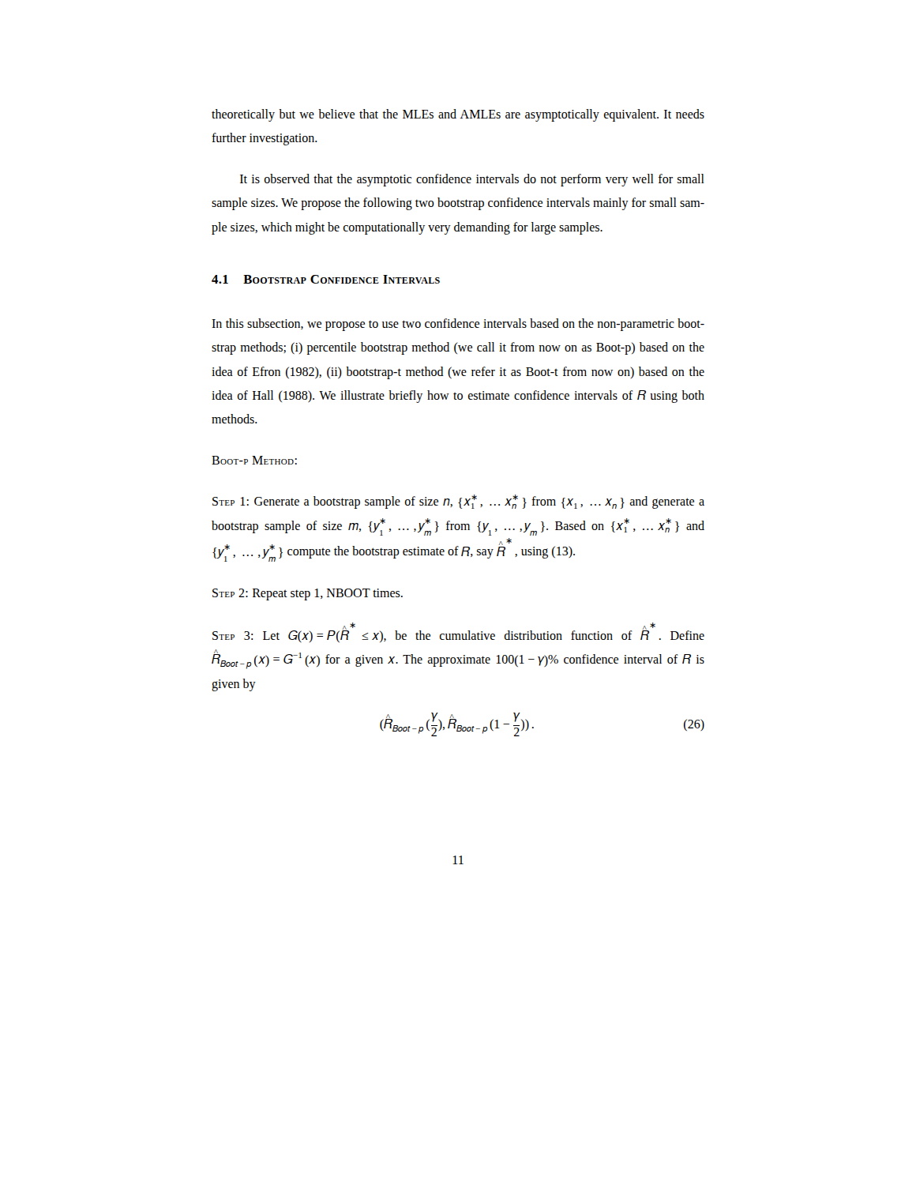theoretically but we believe that the MLEs and AMLEs are asymptotically equivalent. It needs further investigation.
It is observed that the asymptotic confidence intervals do not perform very well for small sample sizes. We propose the following two bootstrap confidence intervals mainly for small sample sizes, which might be computationally very demanding for large samples.
4.1 Bootstrap Confidence Intervals
In this subsection, we propose to use two confidence intervals based on the non-parametric bootstrap methods; (i) percentile bootstrap method (we call it from now on as Boot-p) based on the idea of Efron (1982), (ii) bootstrap-t method (we refer it as Boot-t from now on) based on the idea of Hall (1988). We illustrate briefly how to estimate confidence intervals of R using both methods.
Boot-p Method:
Step 1: Generate a bootstrap sample of size n, {x1∗,…xn∗} from {x1,…xn} and generate a bootstrap sample of size m, {y1∗,…,ym∗} from {y1,…,ym}. Based on {x1∗,…xn∗} and {y1∗,…,ym∗} compute the bootstrap estimate of R, say R^∗, using (13).
Step 2: Repeat step 1, NBOOT times.
Step 3: Let G(x)=P(R^∗≤x), be the cumulative distribution function of R^∗. Define R^Boot−p(x)=G−1(x) for a given x. The approximate 100(1−γ)% confidence interval of R is given by
( R^Boot−p (γ2) , R^Boot−p (1−γ2) ) . (26)
11